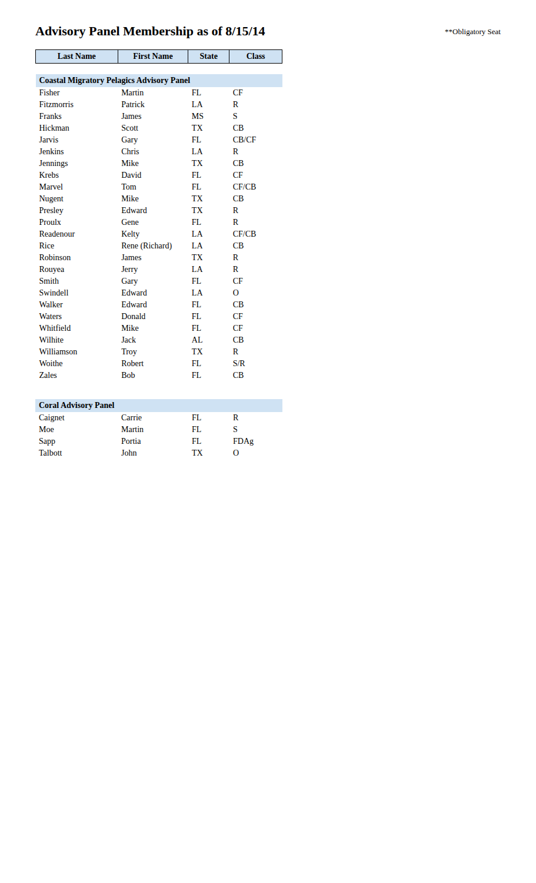**Obligatory Seat
Advisory Panel Membership as of 8/15/14
| Last Name | First Name | State | Class |
| --- | --- | --- | --- |
| Coastal Migratory Pelagics Advisory Panel |
| Fisher | Martin | FL | CF |
| Fitzmorris | Patrick | LA | R |
| Franks | James | MS | S |
| Hickman | Scott | TX | CB |
| Jarvis | Gary | FL | CB/CF |
| Jenkins | Chris | LA | R |
| Jennings | Mike | TX | CB |
| Krebs | David | FL | CF |
| Marvel | Tom | FL | CF/CB |
| Nugent | Mike | TX | CB |
| Presley | Edward | TX | R |
| Proulx | Gene | FL | R |
| Readenour | Kelty | LA | CF/CB |
| Rice | Rene (Richard) | LA | CB |
| Robinson | James | TX | R |
| Rouyea | Jerry | LA | R |
| Smith | Gary | FL | CF |
| Swindell | Edward | LA | O |
| Walker | Edward | FL | CB |
| Waters | Donald | FL | CF |
| Whitfield | Mike | FL | CF |
| Wilhite | Jack | AL | CB |
| Williamson | Troy | TX | R |
| Woithe | Robert | FL | S/R |
| Zales | Bob | FL | CB |
| Coral Advisory Panel |
| Caignet | Carrie | FL | R |
| Moe | Martin | FL | S |
| Sapp | Portia | FL | FDAg |
| Talbott | John | TX | O |